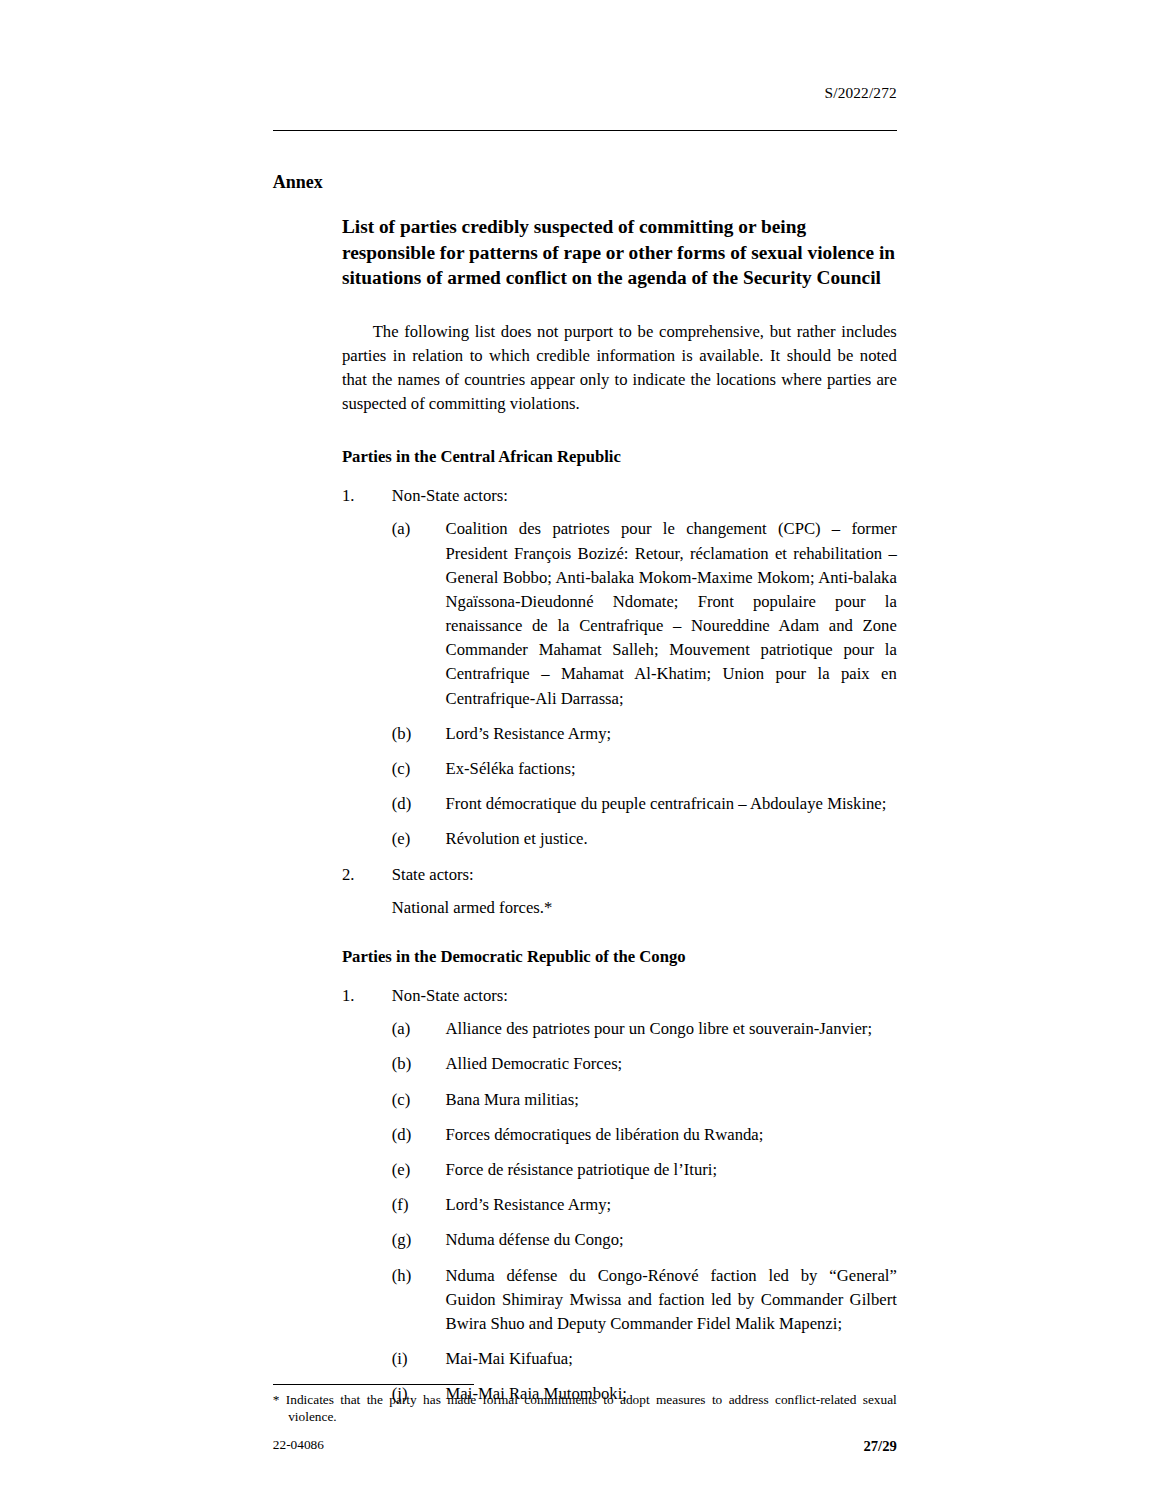S/2022/272
Annex
List of parties credibly suspected of committing or being responsible for patterns of rape or other forms of sexual violence in situations of armed conflict on the agenda of the Security Council
The following list does not purport to be comprehensive, but rather includes parties in relation to which credible information is available. It should be noted that the names of countries appear only to indicate the locations where parties are suspected of committing violations.
Parties in the Central African Republic
1. Non-State actors:
(a) Coalition des patriotes pour le changement (CPC) – former President François Bozizé: Retour, réclamation et rehabilitation – General Bobbo; Anti-balaka Mokom-Maxime Mokom; Anti-balaka Ngaïssona-Dieudonné Ndomate; Front populaire pour la renaissance de la Centrafrique – Noureddine Adam and Zone Commander Mahamat Salleh; Mouvement patriotique pour la Centrafrique – Mahamat Al-Khatim; Union pour la paix en Centrafrique-Ali Darrassa;
(b) Lord’s Resistance Army;
(c) Ex-Séléka factions;
(d) Front démocratique du peuple centrafricain – Abdoulaye Miskine;
(e) Révolution et justice.
2. State actors:
National armed forces.*
Parties in the Democratic Republic of the Congo
1. Non-State actors:
(a) Alliance des patriotes pour un Congo libre et souverain-Janvier;
(b) Allied Democratic Forces;
(c) Bana Mura militias;
(d) Forces démocratiques de libération du Rwanda;
(e) Force de résistance patriotique de l’Ituri;
(f) Lord’s Resistance Army;
(g) Nduma défense du Congo;
(h) Nduma défense du Congo-Rénové faction led by “General” Guidon Shimiray Mwissa and faction led by Commander Gilbert Bwira Shuo and Deputy Commander Fidel Malik Mapenzi;
(i) Mai-Mai Kifuafua;
(j) Mai-Mai Raia Mutomboki;
* Indicates that the party has made formal commitments to adopt measures to address conflict-related sexual violence.
22-04086 27/29